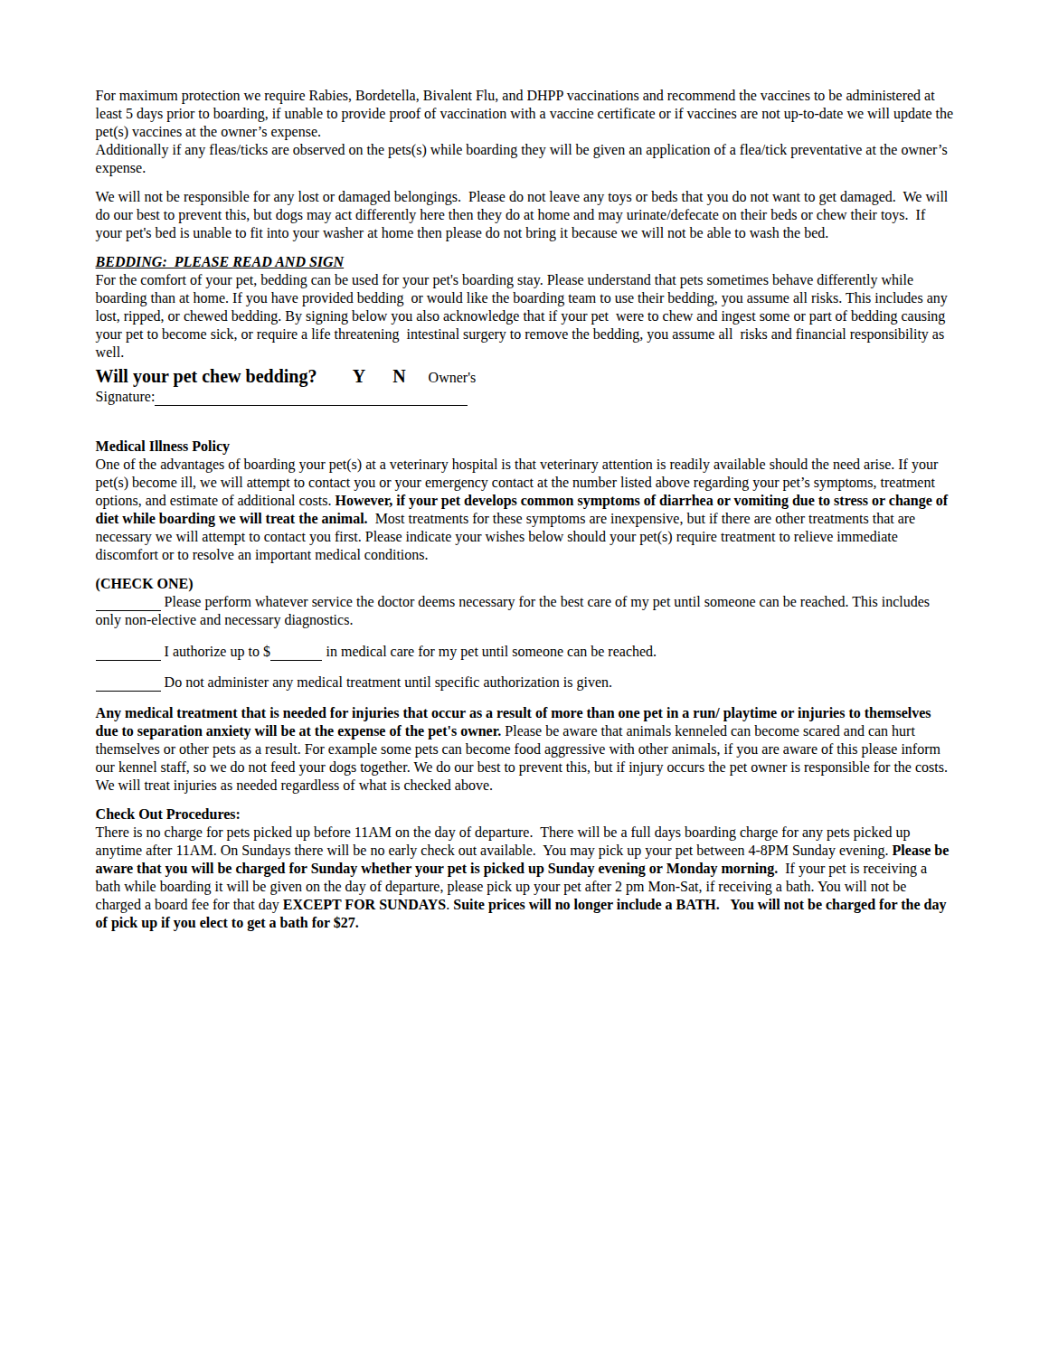For maximum protection we require Rabies, Bordetella, Bivalent Flu, and DHPP vaccinations and recommend the vaccines to be administered at least 5 days prior to boarding, if unable to provide proof of vaccination with a vaccine certificate or if vaccines are not up-to-date we will update the pet(s) vaccines at the owner’s expense.
Additionally if any fleas/ticks are observed on the pets(s) while boarding they will be given an application of a flea/tick preventative at the owner’s expense.
We will not be responsible for any lost or damaged belongings. Please do not leave any toys or beds that you do not want to get damaged. We will do our best to prevent this, but dogs may act differently here then they do at home and may urinate/defecate on their beds or chew their toys. If your pet's bed is unable to fit into your washer at home then please do not bring it because we will not be able to wash the bed.
BEDDING: PLEASE READ AND SIGN
For the comfort of your pet, bedding can be used for your pet's boarding stay. Please understand that pets sometimes behave differently while boarding than at home. If you have provided bedding or would like the boarding team to use their bedding, you assume all risks. This includes any lost, ripped, or chewed bedding. By signing below you also acknowledge that if your pet were to chew and ingest some or part of bedding causing your pet to become sick, or require a life threatening intestinal surgery to remove the bedding, you assume all risks and financial responsibility as well.
Will your pet chew bedding? Y N Owner's
Signature:
Medical Illness Policy
One of the advantages of boarding your pet(s) at a veterinary hospital is that veterinary attention is readily available should the need arise. If your pet(s) become ill, we will attempt to contact you or your emergency contact at the number listed above regarding your pet’s symptoms, treatment options, and estimate of additional costs. However, if your pet develops common symptoms of diarrhea or vomiting due to stress or change of diet while boarding we will treat the animal. Most treatments for these symptoms are inexpensive, but if there are other treatments that are necessary we will attempt to contact you first. Please indicate your wishes below should your pet(s) require treatment to relieve immediate discomfort or to resolve an important medical conditions.
(CHECK ONE)
Please perform whatever service the doctor deems necessary for the best care of my pet until someone can be reached. This includes only non-elective and necessary diagnostics.
I authorize up to $ in medical care for my pet until someone can be reached.
Do not administer any medical treatment until specific authorization is given.
Any medical treatment that is needed for injuries that occur as a result of more than one pet in a run/ playtime or injuries to themselves due to separation anxiety will be at the expense of the pet's owner. Please be aware that animals kenneled can become scared and can hurt themselves or other pets as a result. For example some pets can become food aggressive with other animals, if you are aware of this please inform our kennel staff, so we do not feed your dogs together. We do our best to prevent this, but if injury occurs the pet owner is responsible for the costs. We will treat injuries as needed regardless of what is checked above.
Check Out Procedures:
There is no charge for pets picked up before 11AM on the day of departure. There will be a full days boarding charge for any pets picked up anytime after 11AM. On Sundays there will be no early check out available. You may pick up your pet between 4-8PM Sunday evening. Please be aware that you will be charged for Sunday whether your pet is picked up Sunday evening or Monday morning. If your pet is receiving a bath while boarding it will be given on the day of departure, please pick up your pet after 2 pm Mon-Sat, if receiving a bath. You will not be charged a board fee for that day EXCEPT FOR SUNDAYS. Suite prices will no longer include a BATH. You will not be charged for the day of pick up if you elect to get a bath for $27.